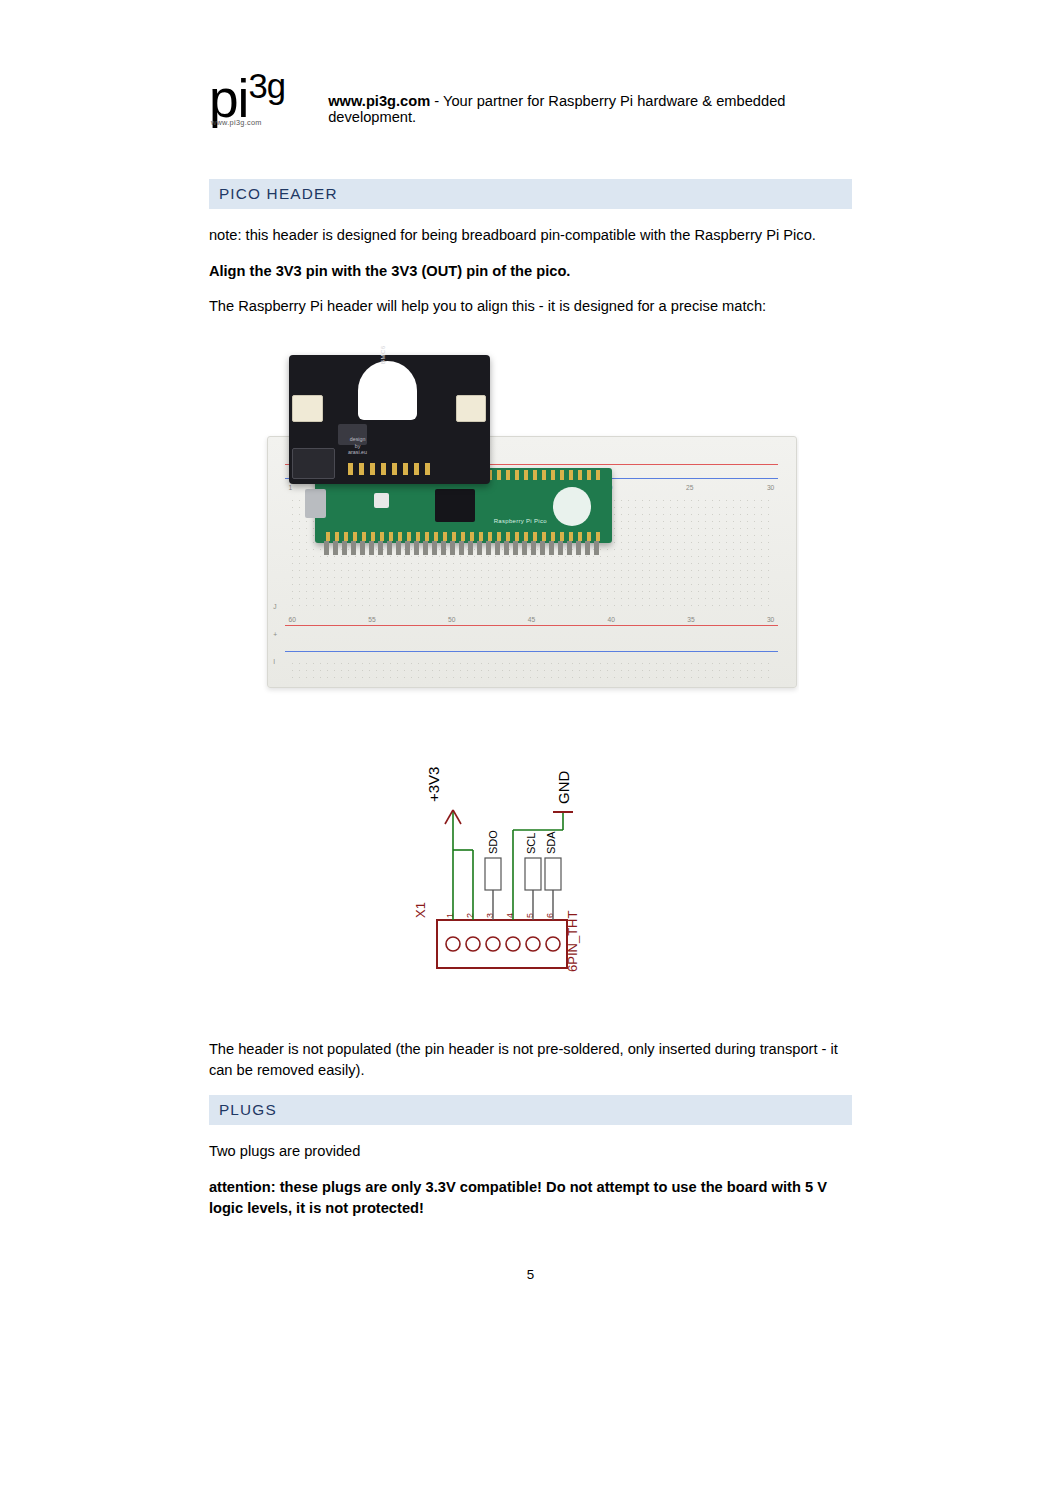pi3g
www.pi3g.com
www.pi3g.com - Your partner for Raspberry Pi hardware & embedded development.
Pico Header
note: this header is designed for being breadboard pin-compatible with the Raspberry Pi Pico.
Align the 3V3 pin with the 3V3 (OUT) pin of the pico.
The Raspberry Pi header will help you to align this - it is designed for a precise match:
151015202530
60555045403530
J
+
I
Raspberry Pi Pico
BMC688
design
by
arasi.eu
1 2 3 4 5 6 X1 6PIN_THT +3V3 SDO GND SCL SDA
The header is not populated (the pin header is not pre-soldered, only inserted during transport - it can be removed easily).
Plugs
Two plugs are provided
attention: these plugs are only 3.3V compatible! Do not attempt to use the board with 5 V logic levels, it is not protected!
5